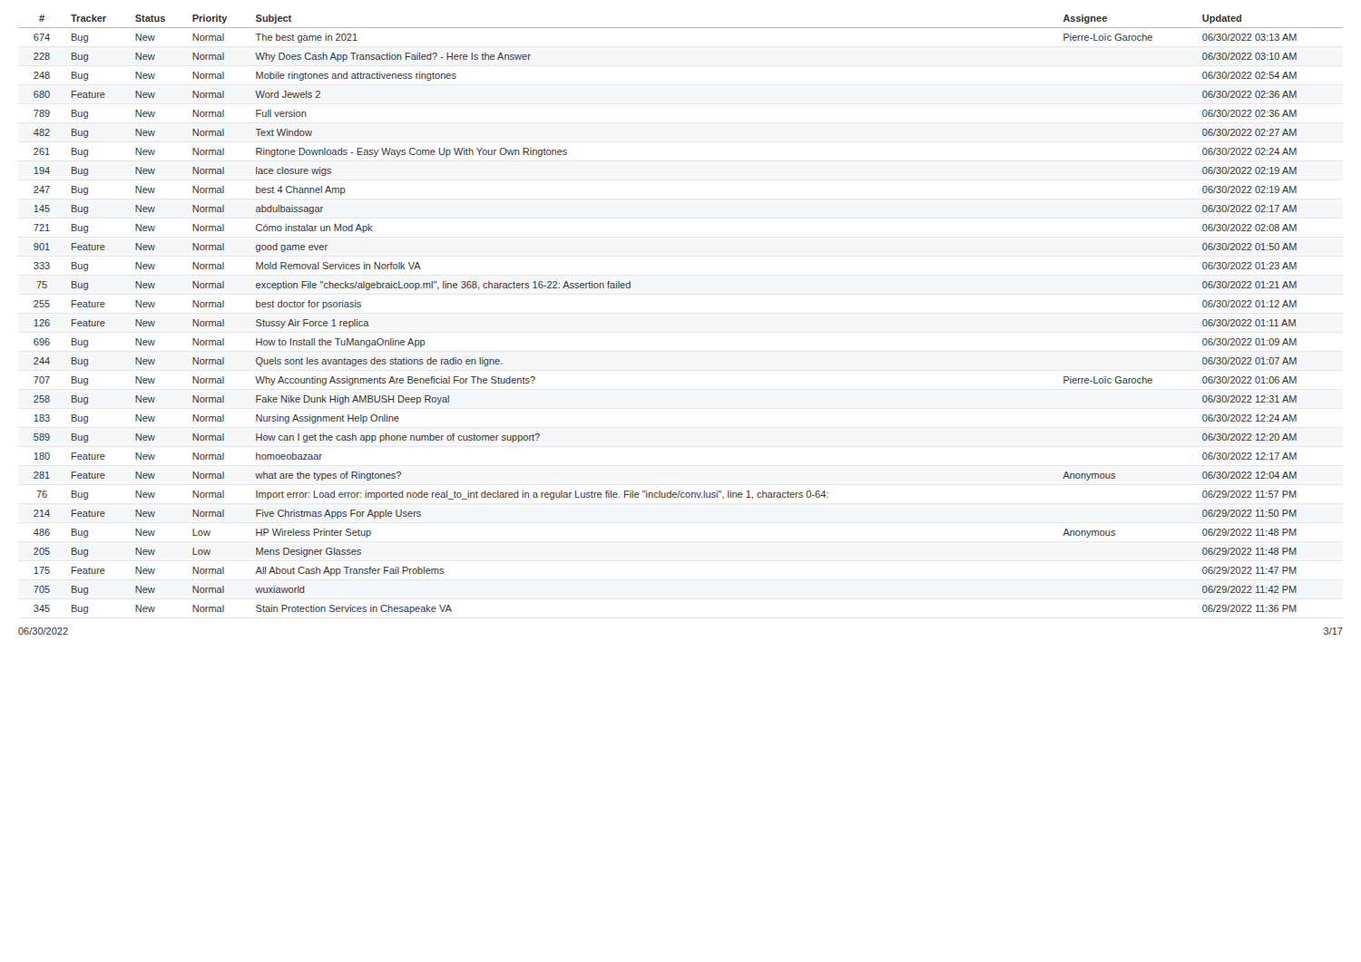| # | Tracker | Status | Priority | Subject | Assignee | Updated |
| --- | --- | --- | --- | --- | --- | --- |
| 674 | Bug | New | Normal | The best game in 2021 | Pierre-Loïc Garoche | 06/30/2022 03:13 AM |
| 228 | Bug | New | Normal | Why Does Cash App Transaction Failed? - Here Is the Answer | | 06/30/2022 03:10 AM |
| 248 | Bug | New | Normal | Mobile ringtones and attractiveness ringtones | | 06/30/2022 02:54 AM |
| 680 | Feature | New | Normal | Word Jewels 2 | | 06/30/2022 02:36 AM |
| 789 | Bug | New | Normal | Full version | | 06/30/2022 02:36 AM |
| 482 | Bug | New | Normal | Text Window | | 06/30/2022 02:27 AM |
| 261 | Bug | New | Normal | Ringtone Downloads - Easy Ways Come Up With Your Own Ringtones | | 06/30/2022 02:24 AM |
| 194 | Bug | New | Normal | lace closure wigs | | 06/30/2022 02:19 AM |
| 247 | Bug | New | Normal | best 4 Channel Amp | | 06/30/2022 02:19 AM |
| 145 | Bug | New | Normal | abdulbaissagar | | 06/30/2022 02:17 AM |
| 721 | Bug | New | Normal | Cómo instalar un Mod Apk | | 06/30/2022 02:08 AM |
| 901 | Feature | New | Normal | good game ever | | 06/30/2022 01:50 AM |
| 333 | Bug | New | Normal | Mold Removal Services in Norfolk VA | | 06/30/2022 01:23 AM |
| 75 | Bug | New | Normal | exception File "checks/algebraicLoop.ml", line 368, characters 16-22: Assertion failed | | 06/30/2022 01:21 AM |
| 255 | Feature | New | Normal | best doctor for psoriasis | | 06/30/2022 01:12 AM |
| 126 | Feature | New | Normal | Stussy Air Force 1 replica | | 06/30/2022 01:11 AM |
| 696 | Bug | New | Normal | How to Install the TuMangaOnline App | | 06/30/2022 01:09 AM |
| 244 | Bug | New | Normal | Quels sont les avantages des stations de radio en ligne. | | 06/30/2022 01:07 AM |
| 707 | Bug | New | Normal | Why Accounting Assignments Are Beneficial For The Students? | Pierre-Loïc Garoche | 06/30/2022 01:06 AM |
| 258 | Bug | New | Normal | Fake Nike Dunk High AMBUSH Deep Royal | | 06/30/2022 12:31 AM |
| 183 | Bug | New | Normal | Nursing Assignment Help Online | | 06/30/2022 12:24 AM |
| 589 | Bug | New | Normal | How can I get the cash app phone number of customer support? | | 06/30/2022 12:20 AM |
| 180 | Feature | New | Normal | homoeobazaar | | 06/30/2022 12:17 AM |
| 281 | Feature | New | Normal | what are the types of Ringtones? | Anonymous | 06/30/2022 12:04 AM |
| 76 | Bug | New | Normal | Import error: Load error: imported node real_to_int declared in a regular Lustre file. File "include/conv.lusi", line 1, characters 0-64: | | 06/29/2022 11:57 PM |
| 214 | Feature | New | Normal | Five Christmas Apps For Apple Users | | 06/29/2022 11:50 PM |
| 486 | Bug | New | Low | HP Wireless Printer Setup | Anonymous | 06/29/2022 11:48 PM |
| 205 | Bug | New | Low | Mens Designer Glasses | | 06/29/2022 11:48 PM |
| 175 | Feature | New | Normal | All About Cash App Transfer Fail Problems | | 06/29/2022 11:47 PM |
| 705 | Bug | New | Normal | wuxiaworld | | 06/29/2022 11:42 PM |
| 345 | Bug | New | Normal | Stain Protection Services in Chesapeake VA | | 06/29/2022 11:36 PM |
06/30/2022 3/17